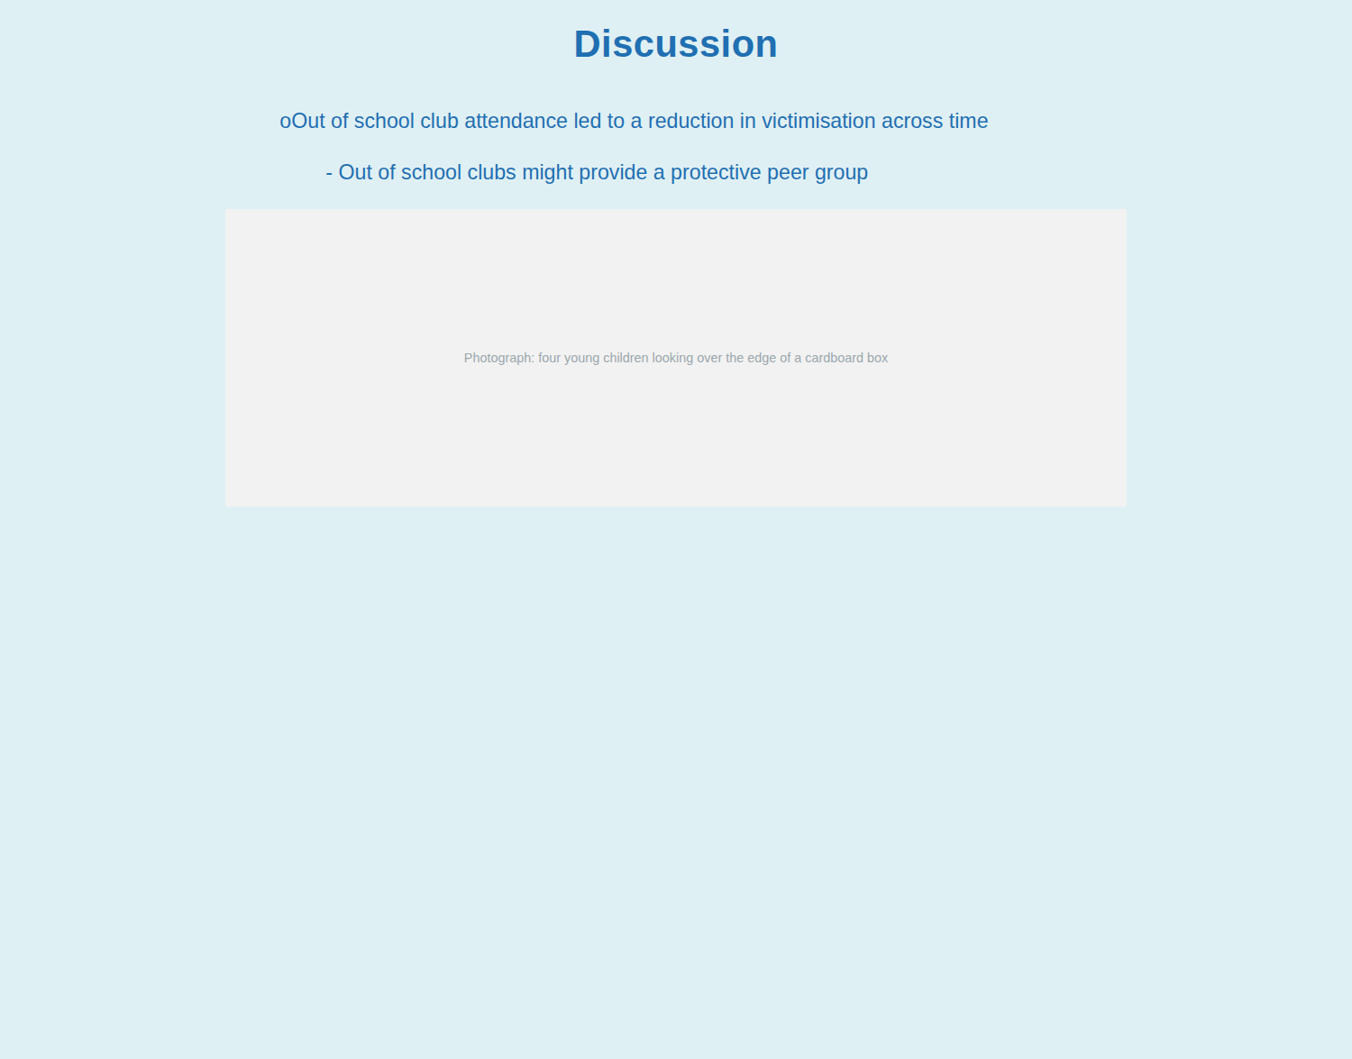Discussion
oOut of school club attendance led to a reduction in victimisation across time
- Out of school clubs might provide a protective peer group
Photograph: four young children looking over the edge of a cardboard box